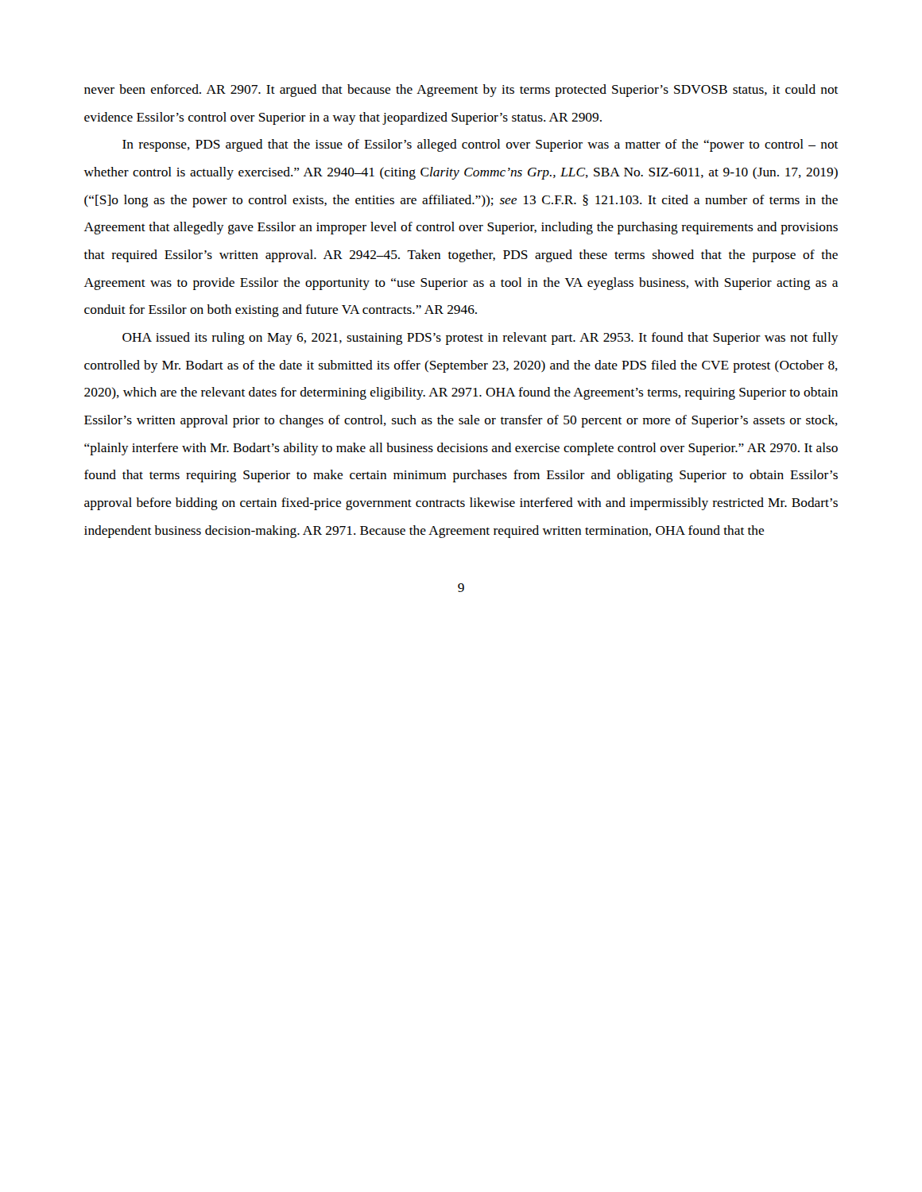never been enforced. AR 2907. It argued that because the Agreement by its terms protected Superior’s SDVOSB status, it could not evidence Essilor’s control over Superior in a way that jeopardized Superior’s status. AR 2909.
In response, PDS argued that the issue of Essilor’s alleged control over Superior was a matter of the “power to control – not whether control is actually exercised.” AR 2940–41 (citing Clarity Commc’ns Grp., LLC, SBA No. SIZ-6011, at 9-10 (Jun. 17, 2019) (“[S]o long as the power to control exists, the entities are affiliated.”)); see 13 C.F.R. § 121.103. It cited a number of terms in the Agreement that allegedly gave Essilor an improper level of control over Superior, including the purchasing requirements and provisions that required Essilor’s written approval. AR 2942–45. Taken together, PDS argued these terms showed that the purpose of the Agreement was to provide Essilor the opportunity to “use Superior as a tool in the VA eyeglass business, with Superior acting as a conduit for Essilor on both existing and future VA contracts.” AR 2946.
OHA issued its ruling on May 6, 2021, sustaining PDS’s protest in relevant part. AR 2953. It found that Superior was not fully controlled by Mr. Bodart as of the date it submitted its offer (September 23, 2020) and the date PDS filed the CVE protest (October 8, 2020), which are the relevant dates for determining eligibility. AR 2971. OHA found the Agreement’s terms, requiring Superior to obtain Essilor’s written approval prior to changes of control, such as the sale or transfer of 50 percent or more of Superior’s assets or stock, “plainly interfere with Mr. Bodart’s ability to make all business decisions and exercise complete control over Superior.” AR 2970. It also found that terms requiring Superior to make certain minimum purchases from Essilor and obligating Superior to obtain Essilor’s approval before bidding on certain fixed-price government contracts likewise interfered with and impermissibly restricted Mr. Bodart’s independent business decision-making. AR 2971. Because the Agreement required written termination, OHA found that the
9